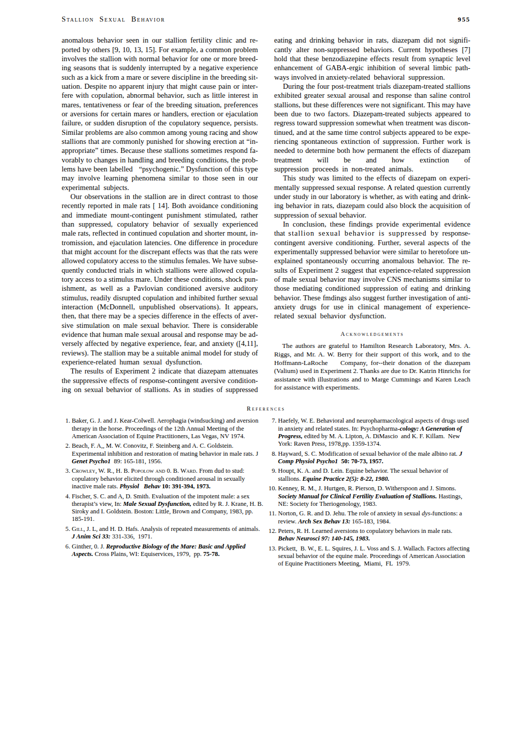Stallion Sexual Behavior
955
anomalous behavior seen in our stallion fertility clinic and reported by others [9, 10, 13, 15]. For example, a common problem involves the stallion with normal behavior for one or more breeding seasons that is suddenly interrupted by a negative experience such as a kick from a mare or severe discipline in the breeding situation. Despite no apparent injury that might cause pain or interfere with copulation, abnormal behavior, such as little interest in mares, tentativeness or fear of the breeding situation, preferences or aversions for certain mares or handlers, erection or ejaculation failure, or sudden disruption of the copulatory sequence, persists. Similar problems are also common among young racing and show stallions that are commonly punished for showing erection at “inappropriate” times. Because these stallions sometimes respond favorably to changes in handling and breeding conditions, the problems have been labelled “psychogenic.” Dysfunction of this type may involve learning phenomena similar to those seen in our experimental subjects.
Our observations in the stallion are in direct contrast to those recently reported in male rats [ 14]. Both avoidance conditioning and immediate mount-contingent punishment stimulated, rather than suppressed, copulatory behavior of sexually experienced male rats, reflected in continued copulation and shorter mount, intromission, and ejaculation latencies. One difference in procedure that might account for the discrepant effects was that the rats were allowed copulatory access to the stimulus females. We have subsequently conducted trials in which stallions were allowed copulatory access to a stimulus mare. Under these conditions, shock punishment, as well as a Pavlovian conditioned aversive auditory stimulus, readily disrupted copulation and inhibited further sexual interaction (McDonnell, unpublished observations). It appears, then, that there may be a species difference in the effects of aversive stimulation on male sexual behavior. There is considerable evidence that human male sexual arousal and response may be adversely affected by negative experience, fear, and anxiety ([4,11], reviews). The stallion may be a suitable animal model for study of experience-related human sexual dysfunction.
The results of Experiment 2 indicate that diazepam attenuates the suppressive effects of response-contingent aversive conditioning on sexual behavior of stallions. As in studies of suppressed eating and drinking behavior in rats, diazepam did not significantly alter non-suppressed behaviors. Current hypotheses [7] hold that these benzodiazepine effects result from synaptic level enhancement of GABA-ergic inhibition of several limbic pathways involved in anxiety-related behavioral suppression.
During the four post-treatment trials diazepam-treated stallions exhibited greater sexual arousal and response than saline control stallions, but these differences were not significant. This may have been due to two factors. Diazepam-treated subjects appeared to regress toward suppression somewhat when treatment was discontinued, and at the same time control subjects appeared to be experiencing spontaneous extinction of suppression. Further work is needed to determine both how permanent the effects of diazepam treatment will be and how extinction of suppression proceeds in non-treated animals.
This study was limited to the effects of diazepam on experimentally suppressed sexual response. A related question currently under study in our laboratory is whether, as with eating and drinking behavior in rats, diazepam could also block the acquisition of suppression of sexual behavior.
In conclusion, these findings provide experimental evidence that stallion sexual behavior is suppressed by response-contingent aversive conditioning. Further, several aspects of the experimentally suppressed behavior were similar to heretofore unexplained spontaneously occurring anomalous behavior. The results of Experiment 2 suggest that experience-related suppression of male sexual behavior may involve CNS mechanisms similar to those mediating conditioned suppression of eating and drinking behavior. These fmdings also suggest further investigation of anti-anxiety drugs for use in clinical management of experience-related sexual behavior dysfunction.
Acknowledgements
The authors are grateful to Hamilton Research Laboratory, Mrs. A. Riggs, and Mr. A. W. Berry for their support of this work, and to the Hoffmann-LaRoche Company, for--their donation of the diazepam (Valium) used in Experiment 2. Thanks are due to Dr. Katrin Hinrichs for assistance with illustrations and to Marge Cummings and Karen Leach for assistance with experiments.
References
Baker, G. J. and J. Kear-Colwell. Aerophagia (windsucking) and aversion therapy in the horse. Proceedings of the 12th Annual Meeting of the American Association of Equine Practitioners, Las Vegas, NV 1974.
Beach, F. A,, M. W. Conovitz, F. Steinberg and A. C. Goldstein. Experimental inhibition and restoration of mating behavior in male rats. J Genet Psycho1 89: 165-181, 1956.
Crowley, W. R., H. B. Popolow and 0. B. Ward. From dud to stud: copulatory behavior elicited through conditioned arousal in sexually inactive male rats. Physiol Behav 10: 391-394, 1973.
Fischer, S. C. and A, D. Smith. Evaluation of the impotent male: a sex therapist’s view, In: Male Sexual Dysfunction, edited by R. J. Krane, H. B. Siroky and I. Goldstein. Boston: Little, Brown and Company, 1983, pp. 185-191.
Gill, J. L, and H. D. Hafs. Analysis of repeated measurements of animals. J Anim Sci 33: 331-336, 1971.
Ginther, 0. J. Reproductive Biology of the Mare: Basic and Applied Aspects. Cross Plains, WI: Equiservices, 1979, pp. 75-78.
Haefely, W. E. Behavioral and neuropharmacological aspects of drugs used in anxiety and related states. In: Psychopharma-cology: A Generation of Progress, edited by M. A. Lipton, A. DiMascio and K. F. Killam. New York: Raven Press, 1978,pp. 1359-1374.
Hayward, S. C. Modification of sexual behavior of the male albino rat. J Comp Physiol Psycho1 50: 70-73, 1957.
Houpt, K. A. and D. Lein. Equine behavior. The sexual behavior of stallions. Equine Practice 2(5): 8-22, 1980.
Kenney, R. M., J. Hurtgen, R. Pierson, D. Witherspoon and J. Simons. Society Manual for Clinical Fertility Evaluation of Stallions. Hastings, NE: Society for Theriogenology, 1983.
Norton, G. R. and D. Jehu. The role of anxiety in sexual dys-functions: a review. Arch Sex Behav 13: 165-183, 1984.
Peters, R. H. Learned aversions to copulatory behaviors in male rats. Behav Neurosci 97: 140-145, 1983.
Pickett, B. W., E. L. Squires, J. L. Voss and S. J. Wallach. Factors affecting sexual behavior of the equine male. Proceedings of American Association of Equine Practitioners Meeting, Miami, FL 1979.